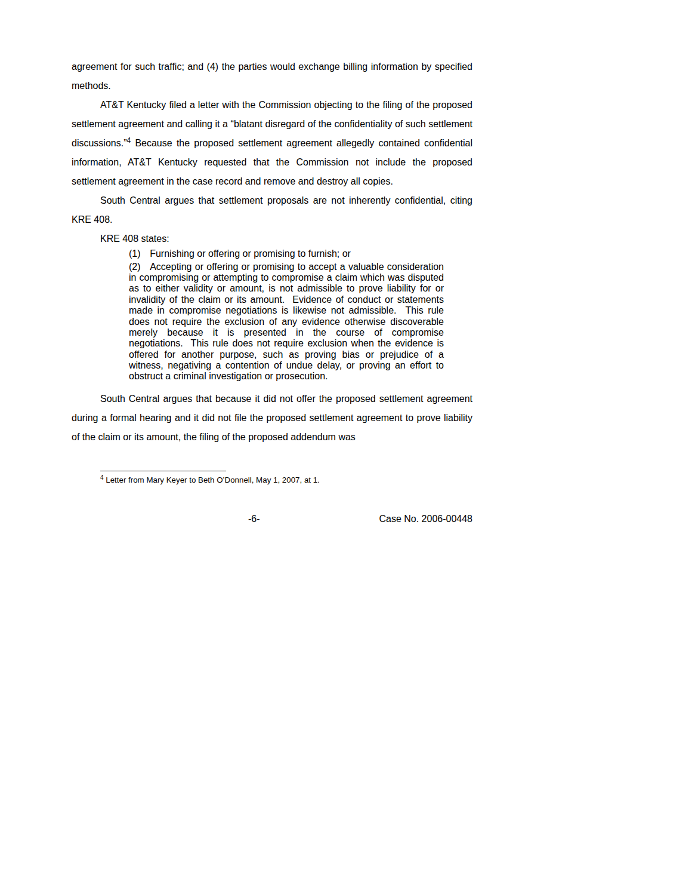agreement for such traffic; and (4) the parties would exchange billing information by specified methods.
AT&T Kentucky filed a letter with the Commission objecting to the filing of the proposed settlement agreement and calling it a “blatant disregard of the confidentiality of such settlement discussions.”4 Because the proposed settlement agreement allegedly contained confidential information, AT&T Kentucky requested that the Commission not include the proposed settlement agreement in the case record and remove and destroy all copies.
South Central argues that settlement proposals are not inherently confidential, citing KRE 408.
KRE 408 states:
(1) Furnishing or offering or promising to furnish; or (2) Accepting or offering or promising to accept a valuable consideration in compromising or attempting to compromise a claim which was disputed as to either validity or amount, is not admissible to prove liability for or invalidity of the claim or its amount. Evidence of conduct or statements made in compromise negotiations is likewise not admissible. This rule does not require the exclusion of any evidence otherwise discoverable merely because it is presented in the course of compromise negotiations. This rule does not require exclusion when the evidence is offered for another purpose, such as proving bias or prejudice of a witness, negativing a contention of undue delay, or proving an effort to obstruct a criminal investigation or prosecution.
South Central argues that because it did not offer the proposed settlement agreement during a formal hearing and it did not file the proposed settlement agreement to prove liability of the claim or its amount, the filing of the proposed addendum was
4 Letter from Mary Keyer to Beth O’Donnell, May 1, 2007, at 1.
-6- Case No. 2006-00448